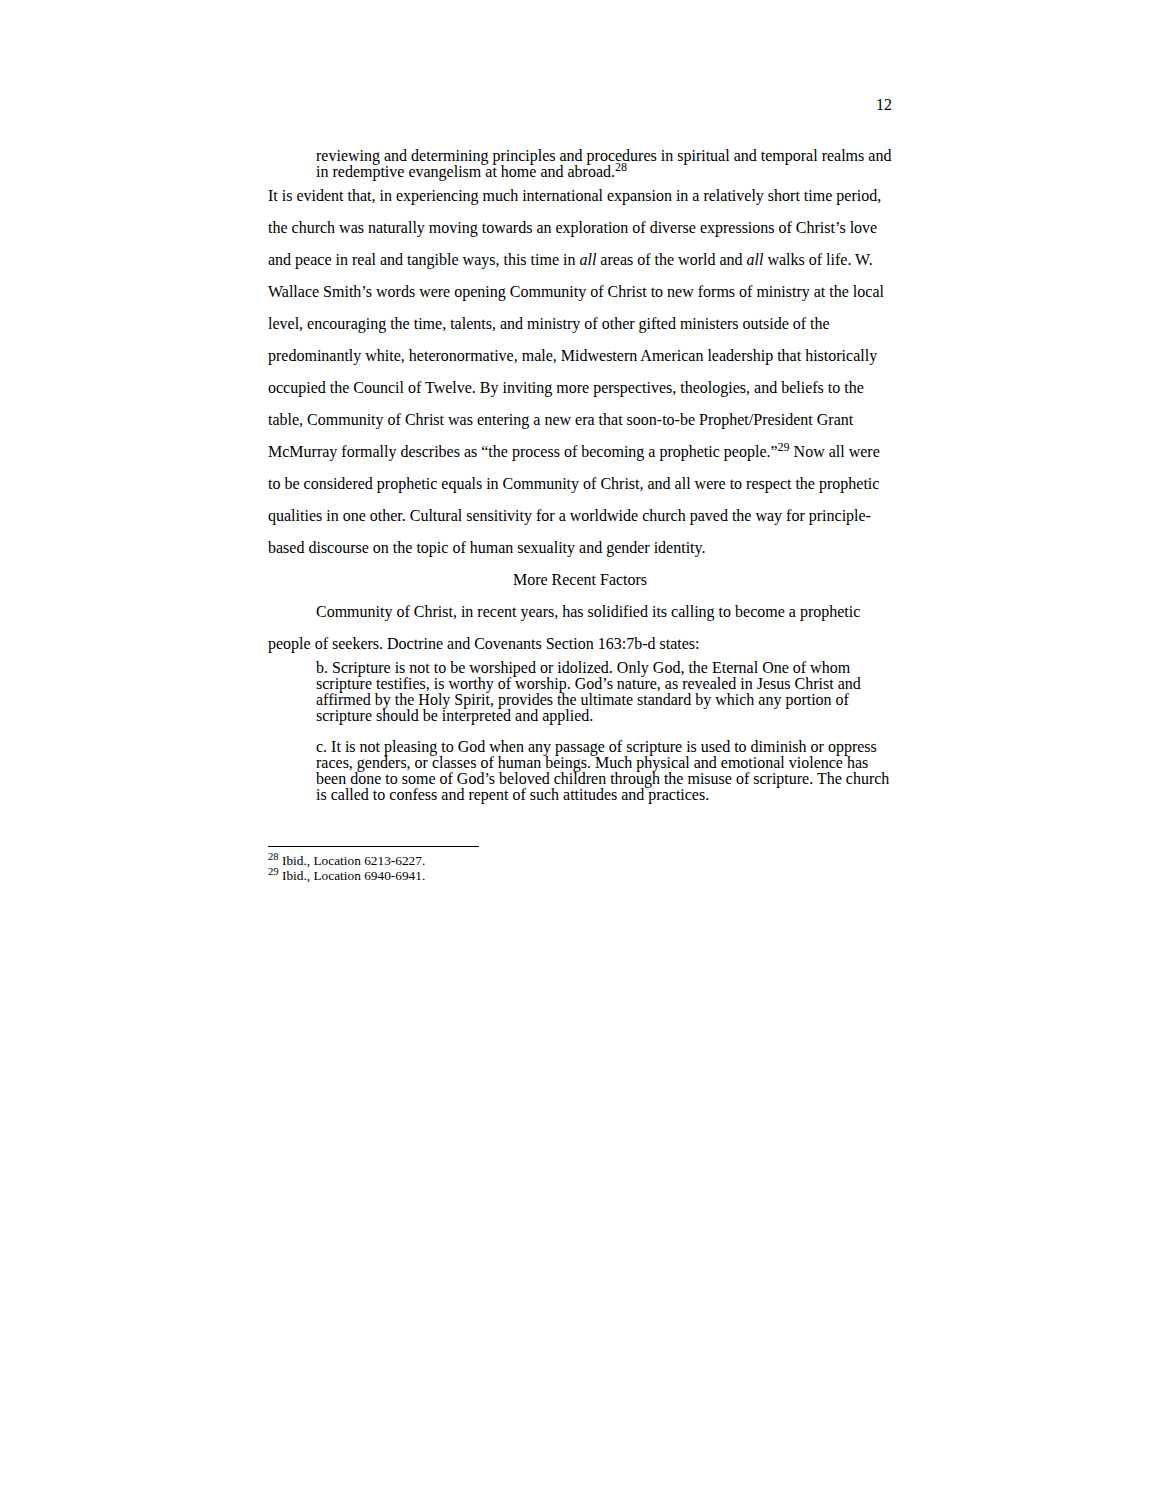12
reviewing and determining principles and procedures in spiritual and temporal realms and in redemptive evangelism at home and abroad.28
It is evident that, in experiencing much international expansion in a relatively short time period, the church was naturally moving towards an exploration of diverse expressions of Christ’s love and peace in real and tangible ways, this time in all areas of the world and all walks of life. W. Wallace Smith’s words were opening Community of Christ to new forms of ministry at the local level, encouraging the time, talents, and ministry of other gifted ministers outside of the predominantly white, heteronormative, male, Midwestern American leadership that historically occupied the Council of Twelve. By inviting more perspectives, theologies, and beliefs to the table, Community of Christ was entering a new era that soon-to-be Prophet/President Grant McMurray formally describes as “the process of becoming a prophetic people.”29 Now all were to be considered prophetic equals in Community of Christ, and all were to respect the prophetic qualities in one other. Cultural sensitivity for a worldwide church paved the way for principle-based discourse on the topic of human sexuality and gender identity.
More Recent Factors
Community of Christ, in recent years, has solidified its calling to become a prophetic people of seekers. Doctrine and Covenants Section 163:7b-d states:
b. Scripture is not to be worshiped or idolized. Only God, the Eternal One of whom scripture testifies, is worthy of worship. God’s nature, as revealed in Jesus Christ and affirmed by the Holy Spirit, provides the ultimate standard by which any portion of scripture should be interpreted and applied.
c. It is not pleasing to God when any passage of scripture is used to diminish or oppress races, genders, or classes of human beings. Much physical and emotional violence has been done to some of God’s beloved children through the misuse of scripture. The church is called to confess and repent of such attitudes and practices.
28 Ibid., Location 6213-6227.
29 Ibid., Location 6940-6941.